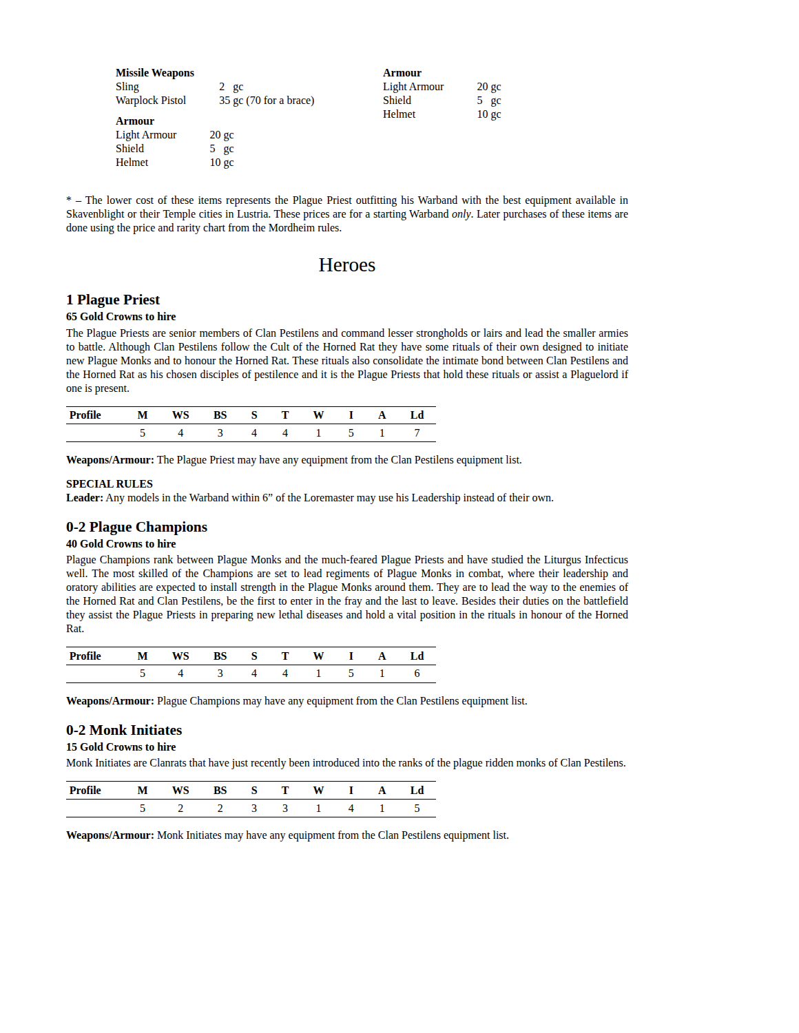Missile Weapons
| Sling | 2 gc |
| Warplock Pistol | 35 gc (70 for a brace) |
Armour
| Light Armour | 20 gc |
| Shield | 5 gc |
| Helmet | 10 gc |
Armour
| Light Armour | 20 gc |
| Shield | 5 gc |
| Helmet | 10 gc |
* – The lower cost of these items represents the Plague Priest outfitting his Warband with the best equipment available in Skavenblight or their Temple cities in Lustria. These prices are for a starting Warband only. Later purchases of these items are done using the price and rarity chart from the Mordheim rules.
Heroes
1 Plague Priest
65 Gold Crowns to hire
The Plague Priests are senior members of Clan Pestilens and command lesser strongholds or lairs and lead the smaller armies to battle. Although Clan Pestilens follow the Cult of the Horned Rat they have some rituals of their own designed to initiate new Plague Monks and to honour the Horned Rat. These rituals also consolidate the intimate bond between Clan Pestilens and the Horned Rat as his chosen disciples of pestilence and it is the Plague Priests that hold these rituals or assist a Plaguelord if one is present.
| Profile | M | WS | BS | S | T | W | I | A | Ld |
| --- | --- | --- | --- | --- | --- | --- | --- | --- | --- |
| | 5 | 4 | 3 | 4 | 4 | 1 | 5 | 1 | 7 |
Weapons/Armour: The Plague Priest may have any equipment from the Clan Pestilens equipment list.
SPECIAL RULES
Leader: Any models in the Warband within 6” of the Loremaster may use his Leadership instead of their own.
0-2 Plague Champions
40 Gold Crowns to hire
Plague Champions rank between Plague Monks and the much-feared Plague Priests and have studied the Liturgus Infecticus well. The most skilled of the Champions are set to lead regiments of Plague Monks in combat, where their leadership and oratory abilities are expected to install strength in the Plague Monks around them. They are to lead the way to the enemies of the Horned Rat and Clan Pestilens, be the first to enter in the fray and the last to leave. Besides their duties on the battlefield they assist the Plague Priests in preparing new lethal diseases and hold a vital position in the rituals in honour of the Horned Rat.
| Profile | M | WS | BS | S | T | W | I | A | Ld |
| --- | --- | --- | --- | --- | --- | --- | --- | --- | --- |
| | 5 | 4 | 3 | 4 | 4 | 1 | 5 | 1 | 6 |
Weapons/Armour: Plague Champions may have any equipment from the Clan Pestilens equipment list.
0-2 Monk Initiates
15 Gold Crowns to hire
Monk Initiates are Clanrats that have just recently been introduced into the ranks of the plague ridden monks of Clan Pestilens.
| Profile | M | WS | BS | S | T | W | I | A | Ld |
| --- | --- | --- | --- | --- | --- | --- | --- | --- | --- |
| | 5 | 2 | 2 | 3 | 3 | 1 | 4 | 1 | 5 |
Weapons/Armour: Monk Initiates may have any equipment from the Clan Pestilens equipment list.